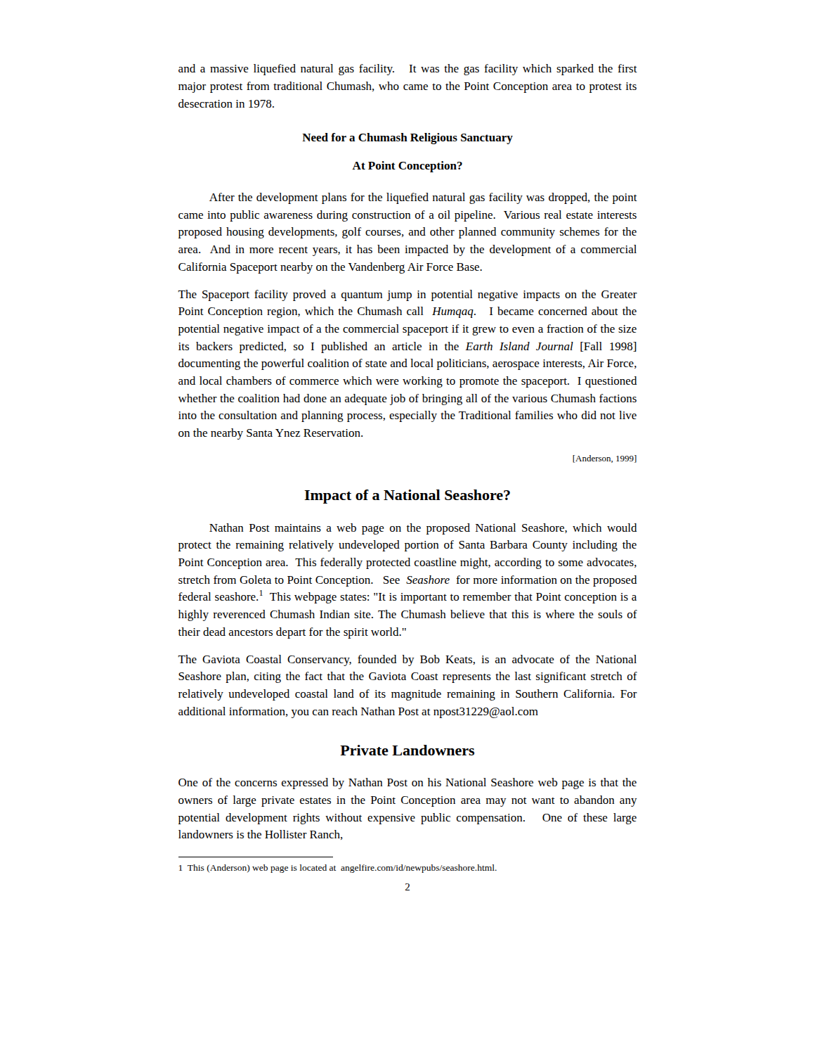and a massive liquefied natural gas facility. It was the gas facility which sparked the first major protest from traditional Chumash, who came to the Point Conception area to protest its desecration in 1978.
Need for a Chumash Religious Sanctuary
At Point Conception?
After the development plans for the liquefied natural gas facility was dropped, the point came into public awareness during construction of a oil pipeline. Various real estate interests proposed housing developments, golf courses, and other planned community schemes for the area. And in more recent years, it has been impacted by the development of a commercial California Spaceport nearby on the Vandenberg Air Force Base.
The Spaceport facility proved a quantum jump in potential negative impacts on the Greater Point Conception region, which the Chumash call Humqaq. I became concerned about the potential negative impact of a the commercial spaceport if it grew to even a fraction of the size its backers predicted, so I published an article in the Earth Island Journal [Fall 1998] documenting the powerful coalition of state and local politicians, aerospace interests, Air Force, and local chambers of commerce which were working to promote the spaceport. I questioned whether the coalition had done an adequate job of bringing all of the various Chumash factions into the consultation and planning process, especially the Traditional families who did not live on the nearby Santa Ynez Reservation.
[Anderson, 1999]
Impact of a National Seashore?
Nathan Post maintains a web page on the proposed National Seashore, which would protect the remaining relatively undeveloped portion of Santa Barbara County including the Point Conception area. This federally protected coastline might, according to some advocates, stretch from Goleta to Point Conception. See Seashore for more information on the proposed federal seashore.1 This webpage states: "It is important to remember that Point conception is a highly reverenced Chumash Indian site. The Chumash believe that this is where the souls of their dead ancestors depart for the spirit world."
The Gaviota Coastal Conservancy, founded by Bob Keats, is an advocate of the National Seashore plan, citing the fact that the Gaviota Coast represents the last significant stretch of relatively undeveloped coastal land of its magnitude remaining in Southern California. For additional information, you can reach Nathan Post at npost31229@aol.com
Private Landowners
One of the concerns expressed by Nathan Post on his National Seashore web page is that the owners of large private estates in the Point Conception area may not want to abandon any potential development rights without expensive public compensation. One of these large landowners is the Hollister Ranch,
1 This (Anderson) web page is located at angelfire.com/id/newpubs/seashore.html.
2